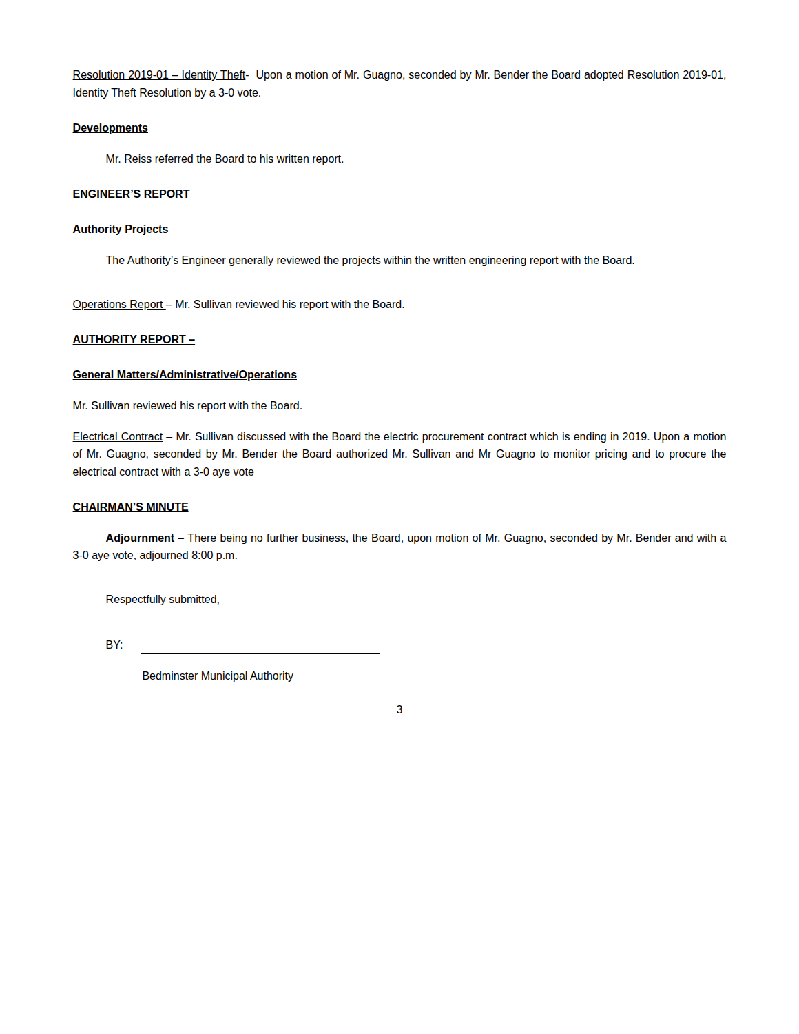Resolution 2019-01 – Identity Theft- Upon a motion of Mr. Guagno, seconded by Mr. Bender the Board adopted Resolution 2019-01, Identity Theft Resolution by a 3-0 vote.
Developments
Mr. Reiss referred the Board to his written report.
ENGINEER’S REPORT
Authority Projects
The Authority’s Engineer generally reviewed the projects within the written engineering report with the Board.
Operations Report – Mr. Sullivan reviewed his report with the Board.
AUTHORITY REPORT –
General Matters/Administrative/Operations
Mr. Sullivan reviewed his report with the Board.
Electrical Contract – Mr. Sullivan discussed with the Board the electric procurement contract which is ending in 2019. Upon a motion of Mr. Guagno, seconded by Mr. Bender the Board authorized Mr. Sullivan and Mr Guagno to monitor pricing and to procure the electrical contract with a 3-0 aye vote
CHAIRMAN’S MINUTE
Adjournment – There being no further business, the Board, upon motion of Mr. Guagno, seconded by Mr. Bender and with a 3-0 aye vote, adjourned 8:00 p.m.
Respectfully submitted,
BY:
Bedminster Municipal Authority
3